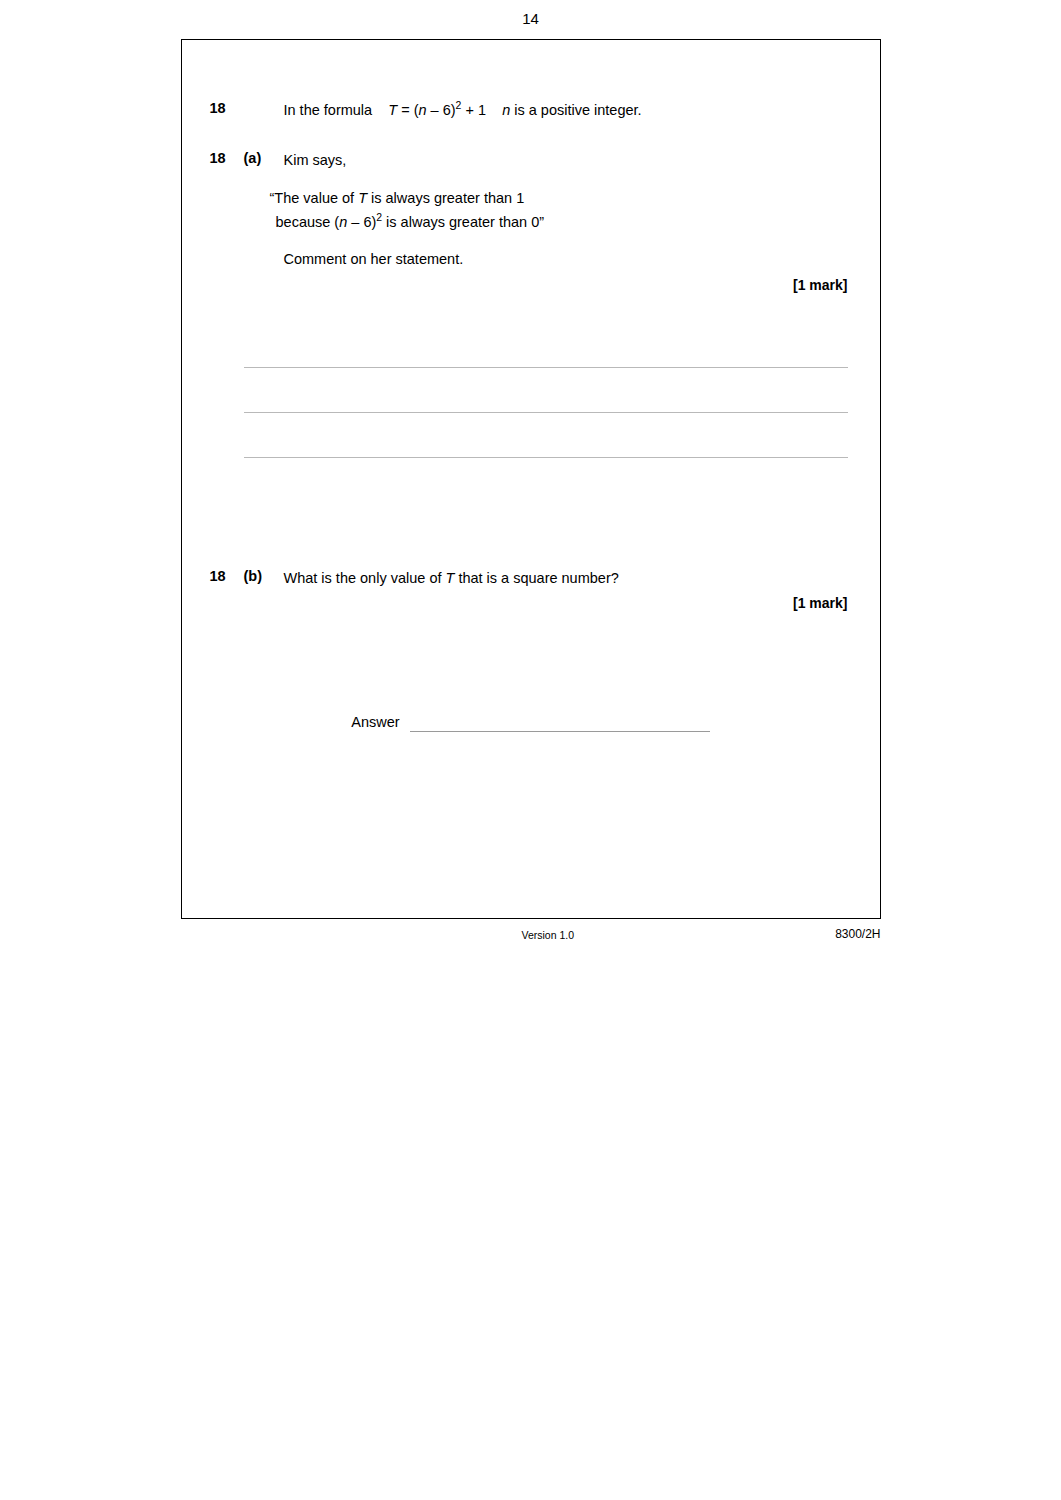14
18
In the formula T = (n – 6)2 + 1 n is a positive integer.
18
(a)
Kim says,
“The value of T is always greater than 1
because (n – 6)2 is always greater than 0”
Comment on her statement.
[1 mark]
18
(b)
What is the only value of T that is a square number?
[1 mark]
Answer
Version 1.0
8300/2H